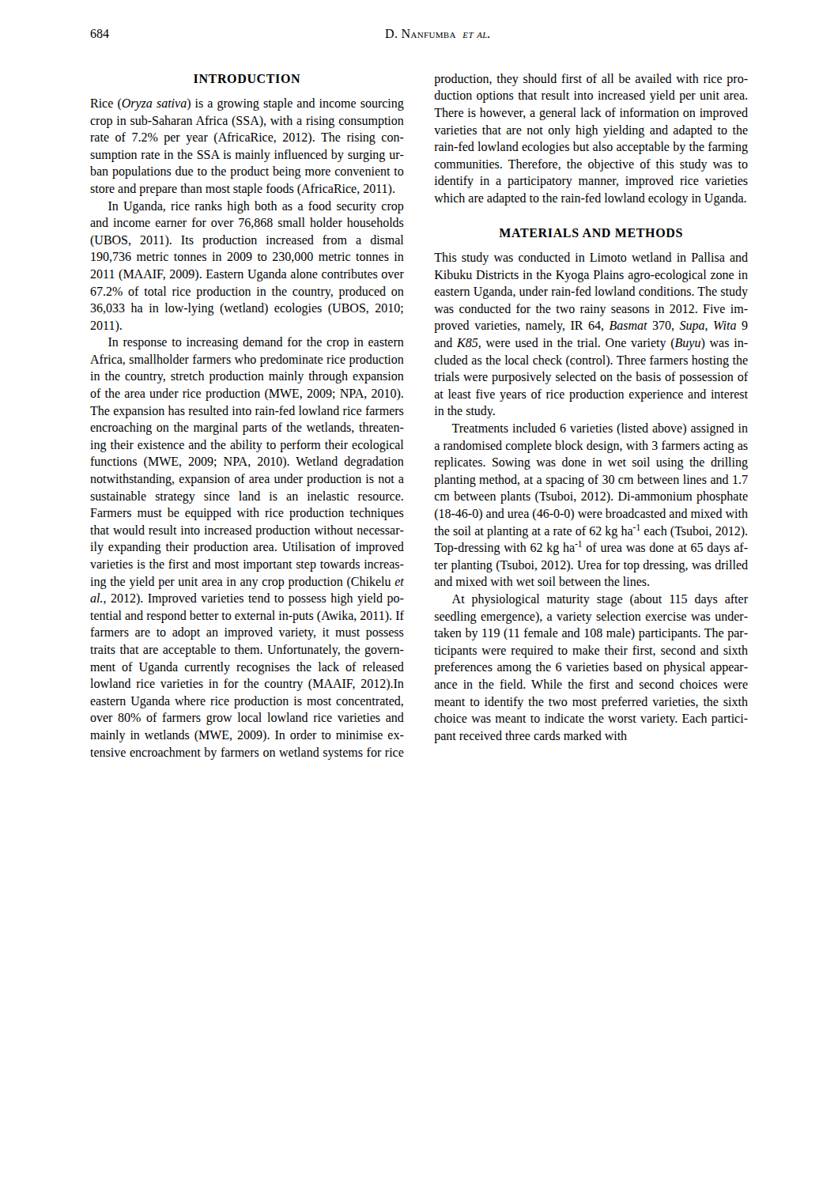684 D. Nanfumba et al.
Introduction
Rice (Oryza sativa) is a growing staple and income sourcing crop in sub-Saharan Africa (SSA), with a rising consumption rate of 7.2% per year (AfricaRice, 2012). The rising consumption rate in the SSA is mainly influenced by surging urban populations due to the product being more convenient to store and prepare than most staple foods (AfricaRice, 2011).
In Uganda, rice ranks high both as a food security crop and income earner for over 76,868 small holder households (UBOS, 2011). Its production increased from a dismal 190,736 metric tonnes in 2009 to 230,000 metric tonnes in 2011 (MAAIF, 2009). Eastern Uganda alone contributes over 67.2% of total rice production in the country, produced on 36,033 ha in low-lying (wetland) ecologies (UBOS, 2010; 2011).
In response to increasing demand for the crop in eastern Africa, smallholder farmers who predominate rice production in the country, stretch production mainly through expansion of the area under rice production (MWE, 2009; NPA, 2010). The expansion has resulted into rain-fed lowland rice farmers encroaching on the marginal parts of the wetlands, threatening their existence and the ability to perform their ecological functions (MWE, 2009; NPA, 2010). Wetland degradation notwithstanding, expansion of area under production is not a sustainable strategy since land is an inelastic resource. Farmers must be equipped with rice production techniques that would result into increased production without necessarily expanding their production area. Utilisation of improved varieties is the first and most important step towards increasing the yield per unit area in any crop production (Chikelu et al., 2012). Improved varieties tend to possess high yield potential and respond better to external in-puts (Awika, 2011). If farmers are to adopt an improved variety, it must possess traits that are acceptable to them. Unfortunately, the government of Uganda currently recognises the lack of released lowland rice varieties in for the country (MAAIF, 2012).In eastern Uganda where rice production is most concentrated, over 80% of farmers grow local lowland rice varieties and mainly in wetlands (MWE, 2009). In order to minimise extensive encroachment by farmers on wetland systems for rice production, they should first of all be availed with rice production options that result into increased yield per unit area. There is however, a general lack of information on improved varieties that are not only high yielding and adapted to the rain-fed lowland ecologies but also acceptable by the farming communities. Therefore, the objective of this study was to identify in a participatory manner, improved rice varieties which are adapted to the rain-fed lowland ecology in Uganda.
Materials and Methods
This study was conducted in Limoto wetland in Pallisa and Kibuku Districts in the Kyoga Plains agro-ecological zone in eastern Uganda, under rain-fed lowland conditions. The study was conducted for the two rainy seasons in 2012. Five improved varieties, namely, IR 64, Basmat 370, Supa, Wita 9 and K85, were used in the trial. One variety (Buyu) was included as the local check (control). Three farmers hosting the trials were purposively selected on the basis of possession of at least five years of rice production experience and interest in the study.
Treatments included 6 varieties (listed above) assigned in a randomised complete block design, with 3 farmers acting as replicates. Sowing was done in wet soil using the drilling planting method, at a spacing of 30 cm between lines and 1.7 cm between plants (Tsuboi, 2012). Di-ammonium phosphate (18-46-0) and urea (46-0-0) were broadcasted and mixed with the soil at planting at a rate of 62 kg ha-1 each (Tsuboi, 2012). Top-dressing with 62 kg ha-1 of urea was done at 65 days after planting (Tsuboi, 2012). Urea for top dressing, was drilled and mixed with wet soil between the lines.
At physiological maturity stage (about 115 days after seedling emergence), a variety selection exercise was undertaken by 119 (11 female and 108 male) participants. The participants were required to make their first, second and sixth preferences among the 6 varieties based on physical appearance in the field. While the first and second choices were meant to identify the two most preferred varieties, the sixth choice was meant to indicate the worst variety. Each participant received three cards marked with